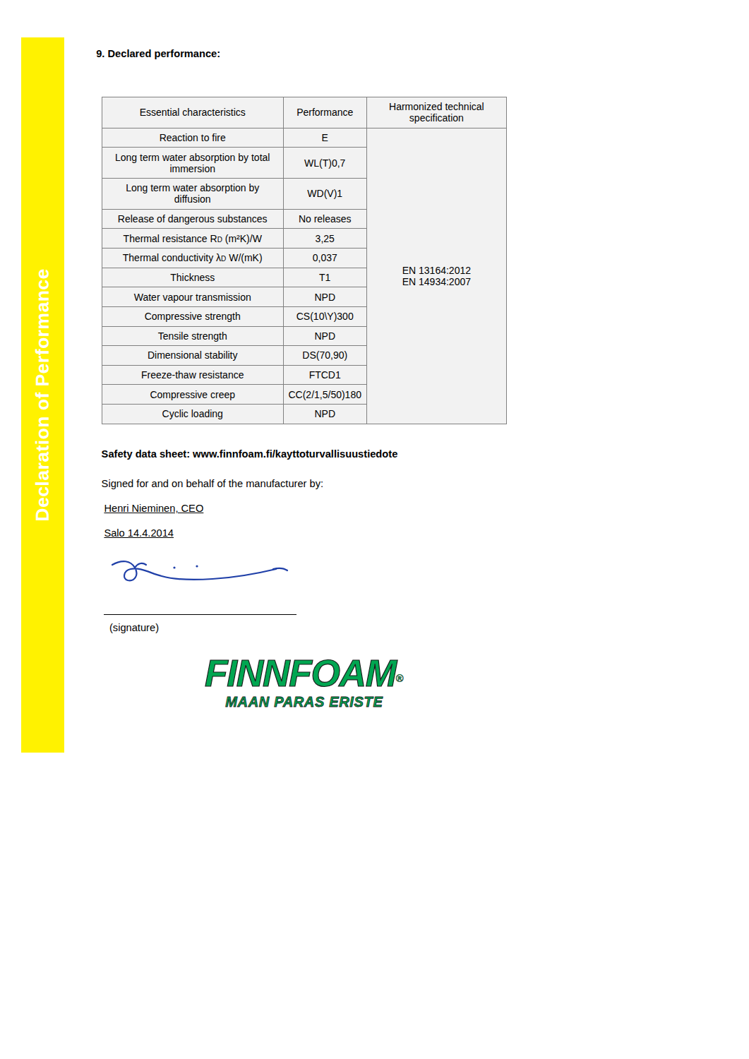Declaration of Performance
Declared performance:
| Essential characteristics | Performance | Harmonized technical specification |
| --- | --- | --- |
| Reaction to fire | E | EN 13164:2012 EN 14934:2007 |
| Long term water absorption by total immersion | WL(T)0,7 |
| Long term water absorption by diffusion | WD(V)1 |
| Release of dangerous substances | No releases |
| Thermal resistance R D (m²K)/W | 3,25 |
| Thermal conductivity λ D W/(mK) | 0,037 |
| Thickness | T1 |
| Water vapour transmission | NPD |
| Compressive strength | CS(10\Y)300 |
| Tensile strength | NPD |
| Dimensional stability | DS(70,90) |
| Freeze-thaw resistance | FTCD1 |
| Compressive creep | CC(2/1,5/50)180 |
| Cyclic loading | NPD |
Safety data sheet: www.finnfoam.fi/kayttoturvallisuustiedote
Signed for and on behalf of the manufacturer by:
Henri Nieminen, CEO
Salo 14.4.2014
(signature)
FINNFOAM®
MAAN PARAS ERISTE